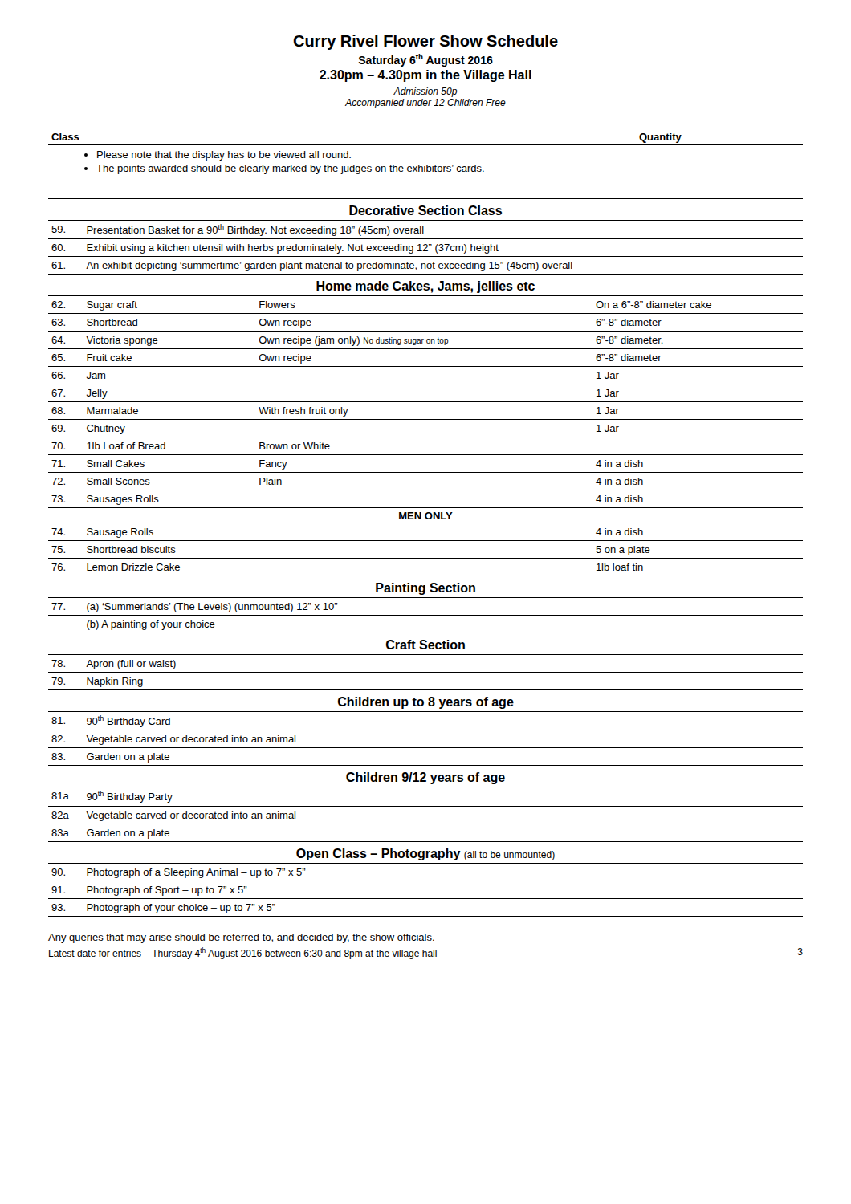Curry Rivel Flower Show Schedule
Saturday 6th August 2016
2.30pm – 4.30pm in the Village Hall
Admission 50p
Accompanied under 12 Children Free
| Class | | | Quantity |
| --- | --- | --- | --- |
Please note that the display has to be viewed all round.
The points awarded should be clearly marked by the judges on the exhibitors’ cards.
| Decorative Section Class |
| 59. | Presentation Basket for a 90 th Birthday. Not exceeding 18” (45cm) overall |
| 60. | Exhibit using a kitchen utensil with herbs predominately. Not exceeding 12” (37cm) height |
| 61. | An exhibit depicting ‘summertime’ garden plant material to predominate, not exceeding 15” (45cm) overall |
| Home made Cakes, Jams, jellies etc |
| 62. | Sugar craft | Flowers | On a 6”-8” diameter cake |
| 63. | Shortbread | Own recipe | 6”-8” diameter |
| 64. | Victoria sponge | Own recipe (jam only) No dusting sugar on top | 6”-8” diameter. |
| 65. | Fruit cake | Own recipe | 6”-8” diameter |
| 66. | Jam | | 1 Jar |
| 67. | Jelly | | 1 Jar |
| 68. | Marmalade | With fresh fruit only | 1 Jar |
| 69. | Chutney | | 1 Jar |
| 70. | 1lb Loaf of Bread | Brown or White | |
| 71. | Small Cakes | Fancy | 4 in a dish |
| 72. | Small Scones | Plain | 4 in a dish |
| 73. | Sausages Rolls | | 4 in a dish |
| MEN ONLY |
| 74. | Sausage Rolls | | 4 in a dish |
| 75. | Shortbread biscuits | | 5 on a plate |
| 76. | Lemon Drizzle Cake | | 1lb loaf tin |
| Painting Section |
| 77. | (a) ‘Summerlands’ (The Levels) (unmounted) 12” x 10” |
| | (b) A painting of your choice |
| Craft Section |
| 78. | Apron (full or waist) |
| 79. | Napkin Ring |
| Children up to 8 years of age |
| 81. | 90 th Birthday Card |
| 82. | Vegetable carved or decorated into an animal |
| 83. | Garden on a plate |
| Children 9/12 years of age |
| 81a | 90 th Birthday Party |
| 82a | Vegetable carved or decorated into an animal |
| 83a | Garden on a plate |
| Open Class – Photography (all to be unmounted) |
| 90. | Photograph of a Sleeping Animal – up to 7” x 5” |
| 91. | Photograph of Sport – up to 7” x 5” |
| 93. | Photograph of your choice – up to 7” x 5” |
Any queries that may arise should be referred to, and decided by, the show officials.
Latest date for entries – Thursday 4th August 2016 between 6:30 and 8pm at the village hall 3